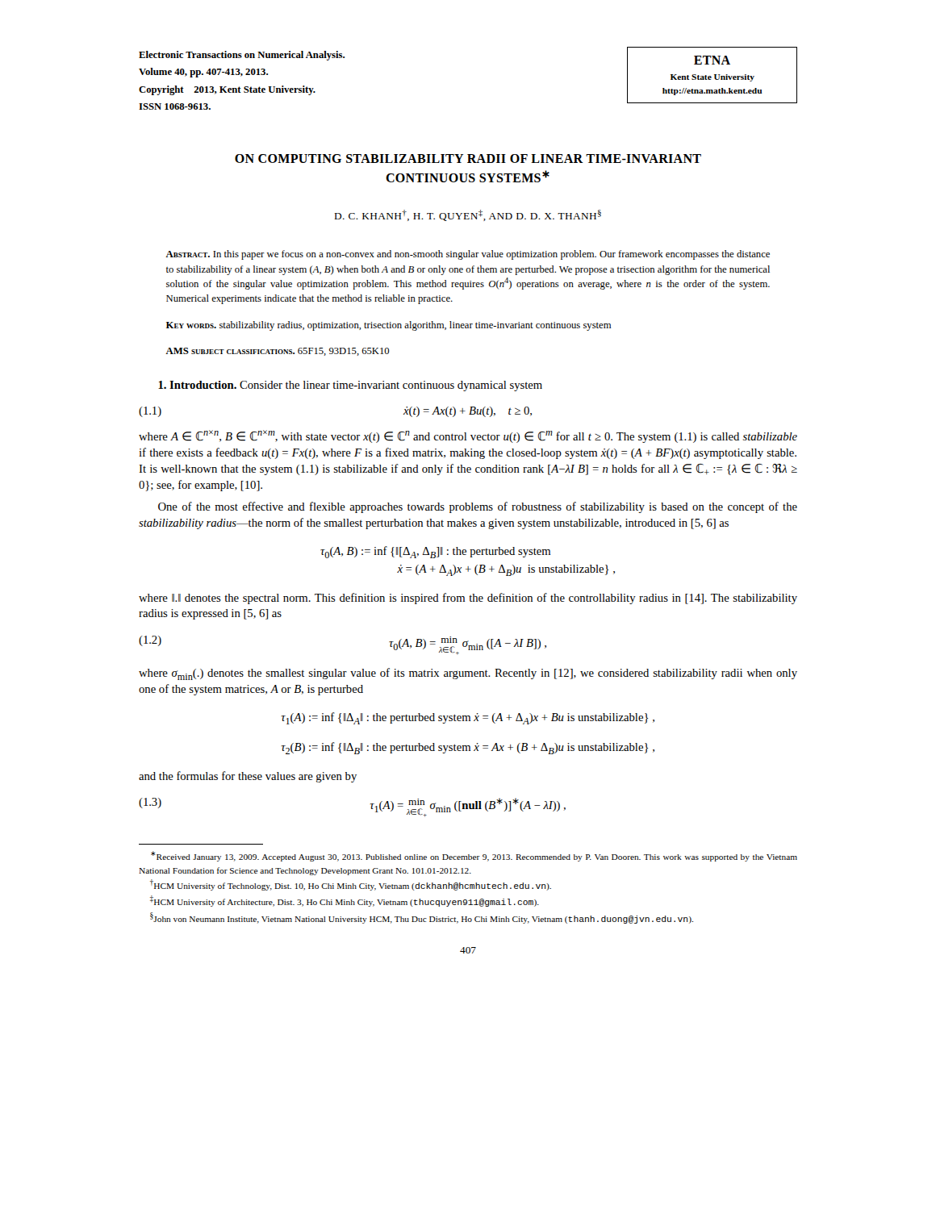Electronic Transactions on Numerical Analysis.
Volume 40, pp. 407-413, 2013.
Copyright 2013, Kent State University.
ISSN 1068-9613.
ETNA
Kent State University
http://etna.math.kent.edu
ON COMPUTING STABILIZABILITY RADII OF LINEAR TIME-INVARIANT
CONTINUOUS SYSTEMS∗
D. C. KHANH†, H. T. QUYEN‡, AND D. D. X. THANH§
Abstract. In this paper we focus on a non-convex and non-smooth singular value optimization problem. Our framework encompasses the distance to stabilizability of a linear system (A, B) when both A and B or only one of them are perturbed. We propose a trisection algorithm for the numerical solution of the singular value optimization problem. This method requires O(n4) operations on average, where n is the order of the system. Numerical experiments indicate that the method is reliable in practice.
Key words. stabilizability radius, optimization, trisection algorithm, linear time-invariant continuous system
AMS subject classifications. 65F15, 93D15, 65K10
1. Introduction. Consider the linear time-invariant continuous dynamical system
(1.1) ẋ(t) = Ax(t) + Bu(t), t ≥ 0,
where A ∈ ℂn×n, B ∈ ℂn×m, with state vector x(t) ∈ ℂn and control vector u(t) ∈ ℂm for all t ≥ 0. The system (1.1) is called stabilizable if there exists a feedback u(t) = Fx(t), where F is a fixed matrix, making the closed-loop system ẋ(t) = (A + BF)x(t) asymptotically stable. It is well-known that the system (1.1) is stabilizable if and only if the condition rank [A−λI B] = n holds for all λ ∈ ℂ+ := {λ ∈ ℂ : ℜλ ≥ 0}; see, for example, [10].
One of the most effective and flexible approaches towards problems of robustness of stabilizability is based on the concept of the stabilizability radius—the norm of the smallest perturbation that makes a given system unstabilizable, introduced in [5, 6] as
τ0(A, B) := inf {‖[ΔA, ΔB]‖ : the perturbed system ẋ = (A + ΔA)x + (B + ΔB)u is unstabilizable} ,
where ‖.‖ denotes the spectral norm. This definition is inspired from the definition of the controllability radius in [14]. The stabilizability radius is expressed in [5, 6] as
(1.2) τ0(A, B) = min λ∈ℂ+ σmin ([A − λI B]) ,
where σmin(.) denotes the smallest singular value of its matrix argument. Recently in [12], we considered stabilizability radii when only one of the system matrices, A or B, is perturbed
τ1(A) := inf {‖ΔA‖ : the perturbed system ẋ = (A + ΔA)x + Bu is unstabilizable} ,
τ2(B) := inf {‖ΔB‖ : the perturbed system ẋ = Ax + (B + ΔB)u is unstabilizable} ,
and the formulas for these values are given by
(1.3) τ1(A) = min λ∈ℂ+ σmin ([null (B∗)]∗(A − λI)) ,
∗Received January 13, 2009. Accepted August 30, 2013. Published online on December 9, 2013. Recommended by P. Van Dooren. This work was supported by the Vietnam National Foundation for Science and Technology Development Grant No. 101.01-2012.12.
†HCM University of Technology, Dist. 10, Ho Chi Minh City, Vietnam (dckhanh@hcmhutech.edu.vn).
‡HCM University of Architecture, Dist. 3, Ho Chi Minh City, Vietnam (thucquyen911@gmail.com).
§John von Neumann Institute, Vietnam National University HCM, Thu Duc District, Ho Chi Minh City, Vietnam (thanh.duong@jvn.edu.vn).
407